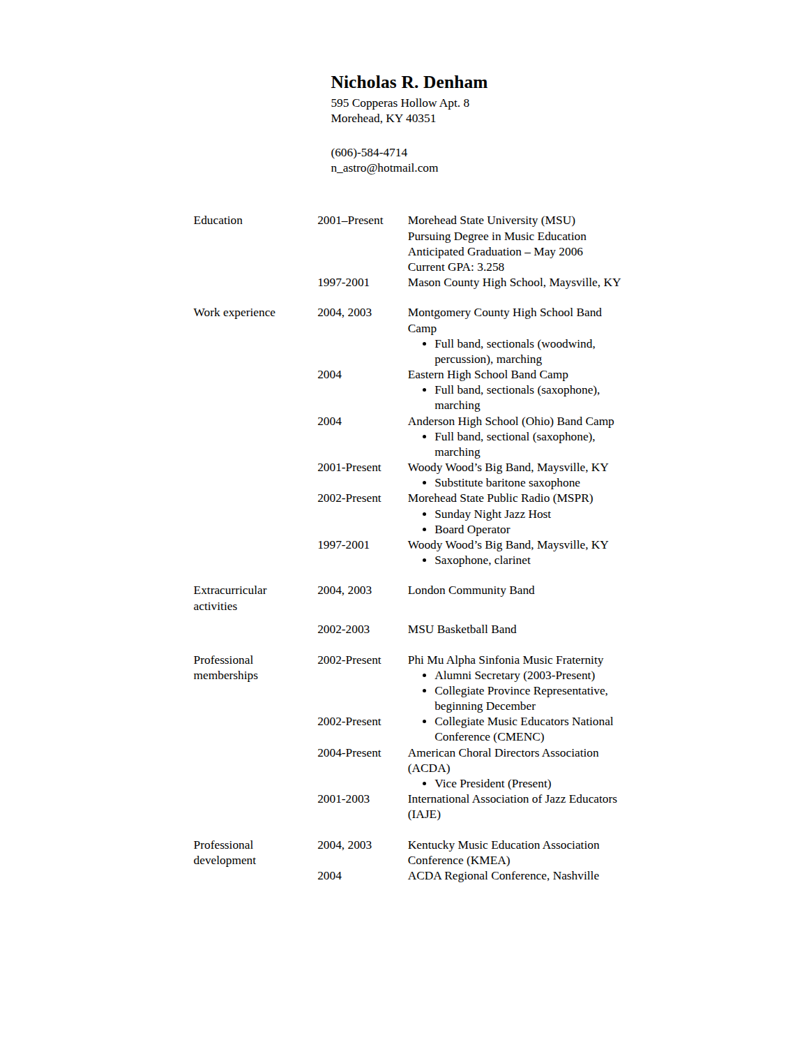Nicholas R. Denham
595 Copperas Hollow Apt. 8
Morehead, KY 40351
(606)-584-4714
n_astro@hotmail.com
| Education | 2001–Present | Morehead State University (MSU) Pursuing Degree in Music Education Anticipated Graduation – May 2006 Current GPA: 3.258 |
| | 1997-2001 | Mason County High School, Maysville, KY |
| Work experience | 2004, 2003 | Montgomery County High School Band Camp Full band, sectionals (woodwind, percussion), marching |
| | 2004 | Eastern High School Band Camp Full band, sectionals (saxophone), marching |
| | 2004 | Anderson High School (Ohio) Band Camp Full band, sectional (saxophone), marching |
| | 2001-Present | Woody Wood’s Big Band, Maysville, KY Substitute baritone saxophone |
| | 2002-Present | Morehead State Public Radio (MSPR) Sunday Night Jazz Host Board Operator |
| | 1997-2001 | Woody Wood’s Big Band, Maysville, KY Saxophone, clarinet |
| Extracurricular activities | 2004, 2003 | London Community Band |
| | 2002-2003 | MSU Basketball Band |
| Professional memberships | 2002-Present | Phi Mu Alpha Sinfonia Music Fraternity Alumni Secretary (2003-Present) Collegiate Province Representative, beginning December |
| | 2002-Present | Collegiate Music Educators National Conference (CMENC) |
| | 2004-Present | American Choral Directors Association (ACDA) Vice President (Present) |
| | 2001-2003 | International Association of Jazz Educators (IAJE) |
| Professional development | 2004, 2003 | Kentucky Music Education Association Conference (KMEA) |
| | 2004 | ACDA Regional Conference, Nashville |